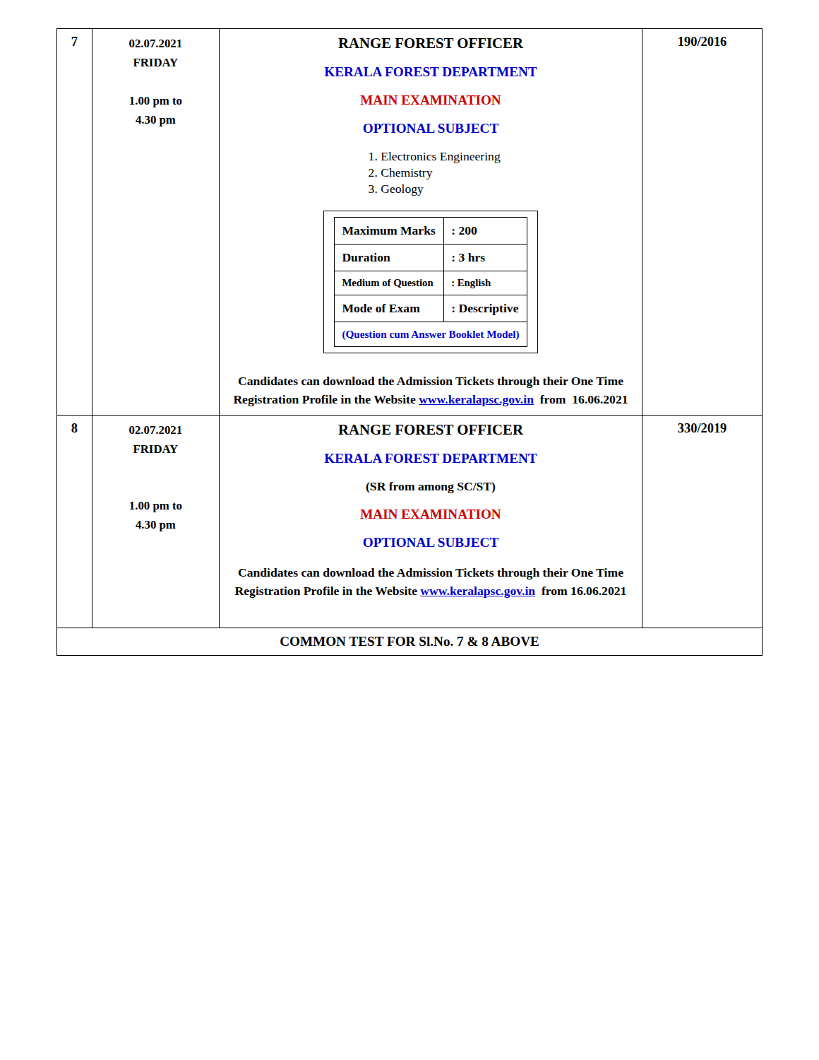| 7 | 02.07.2021 FRIDAY 1.00 pm to 4.30 pm | RANGE FOREST OFFICER KERALA FOREST DEPARTMENT MAIN EXAMINATION OPTIONAL SUBJECT Electronics Engineering Chemistry Geology / Maximum Marks / : 200 / / Duration / : 3 hrs / / Medium of Question / : English / / Mode of Exam / : Descriptive / / (Question cum Answer Booklet Model) / Candidates can download the Admission Tickets through their One Time Registration Profile in the Website www.keralapsc.gov.in from 16.06.2021 | 190/2016 |
| 8 | 02.07.2021 FRIDAY 1.00 pm to 4.30 pm | RANGE FOREST OFFICER KERALA FOREST DEPARTMENT (SR from among SC/ST) MAIN EXAMINATION OPTIONAL SUBJECT Candidates can download the Admission Tickets through their One Time Registration Profile in the Website www.keralapsc.gov.in from 16.06.2021 | 330/2019 |
| COMMON TEST FOR Sl.No. 7 & 8 ABOVE |